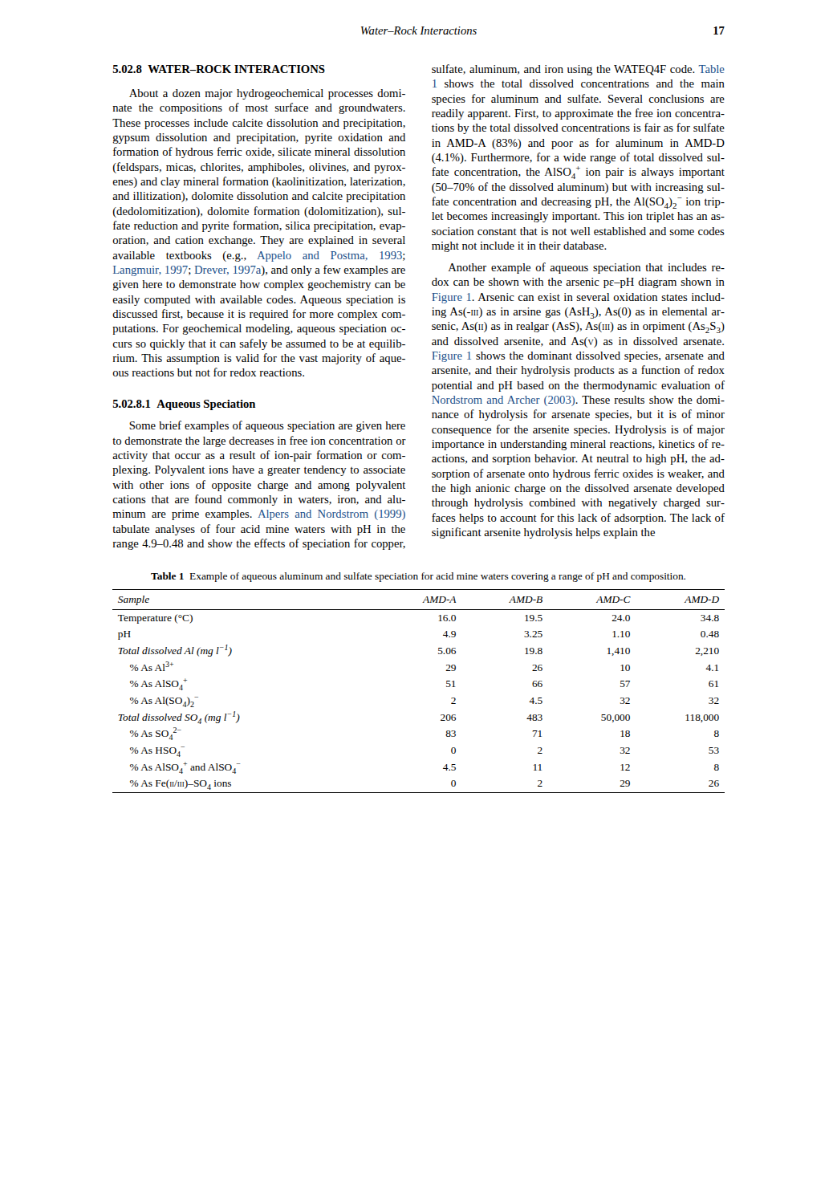Water–Rock Interactions 17
5.02.8 WATER–ROCK INTERACTIONS
About a dozen major hydrogeochemical processes dominate the compositions of most surface and groundwaters. These processes include calcite dissolution and precipitation, gypsum dissolution and precipitation, pyrite oxidation and formation of hydrous ferric oxide, silicate mineral dissolution (feldspars, micas, chlorites, amphiboles, olivines, and pyroxenes) and clay mineral formation (kaolinitization, laterization, and illitization), dolomite dissolution and calcite precipitation (dedolomitization), dolomite formation (dolomitization), sulfate reduction and pyrite formation, silica precipitation, evaporation, and cation exchange. They are explained in several available textbooks (e.g., Appelo and Postma, 1993; Langmuir, 1997; Drever, 1997a), and only a few examples are given here to demonstrate how complex geochemistry can be easily computed with available codes. Aqueous speciation is discussed first, because it is required for more complex computations. For geochemical modeling, aqueous speciation occurs so quickly that it can safely be assumed to be at equilibrium. This assumption is valid for the vast majority of aqueous reactions but not for redox reactions.
5.02.8.1 Aqueous Speciation
Some brief examples of aqueous speciation are given here to demonstrate the large decreases in free ion concentration or activity that occur as a result of ion-pair formation or complexing. Polyvalent ions have a greater tendency to associate with other ions of opposite charge and among polyvalent cations that are found commonly in waters, iron, and aluminum are prime examples. Alpers and Nordstrom (1999) tabulate analyses of four acid mine waters with pH in the range 4.9–0.48 and show the effects of speciation for copper, sulfate, aluminum, and iron using the WATEQ4F code. Table 1 shows the total dissolved concentrations and the main species for aluminum and sulfate. Several conclusions are readily apparent. First, to approximate the free ion concentrations by the total dissolved concentrations is fair as for sulfate in AMD-A (83%) and poor as for aluminum in AMD-D (4.1%). Furthermore, for a wide range of total dissolved sulfate concentration, the AlSO4+ ion pair is always important (50–70% of the dissolved aluminum) but with increasing sulfate concentration and decreasing pH, the Al(SO4)2− ion triplet becomes increasingly important. This ion triplet has an association constant that is not well established and some codes might not include it in their database.
Another example of aqueous speciation that includes redox can be shown with the arsenic pε–pH diagram shown in Figure 1. Arsenic can exist in several oxidation states including As(-iii) as in arsine gas (AsH3), As(0) as in elemental arsenic, As(ii) as in realgar (AsS), As(iii) as in orpiment (As2S3) and dissolved arsenite, and As(v) as in dissolved arsenate. Figure 1 shows the dominant dissolved species, arsenate and arsenite, and their hydrolysis products as a function of redox potential and pH based on the thermodynamic evaluation of Nordstrom and Archer (2003). These results show the dominance of hydrolysis for arsenate species, but it is of minor consequence for the arsenite species. Hydrolysis is of major importance in understanding mineral reactions, kinetics of reactions, and sorption behavior. At neutral to high pH, the adsorption of arsenate onto hydrous ferric oxides is weaker, and the high anionic charge on the dissolved arsenate developed through hydrolysis combined with negatively charged surfaces helps to account for this lack of adsorption. The lack of significant arsenite hydrolysis helps explain the
Table 1 Example of aqueous aluminum and sulfate speciation for acid mine waters covering a range of pH and composition.
| Sample | AMD-A | AMD-B | AMD-C | AMD-D |
| --- | --- | --- | --- | --- |
| Temperature (°C) | 16.0 | 19.5 | 24.0 | 34.8 |
| pH | 4.9 | 3.25 | 1.10 | 0.48 |
| Total dissolved Al (mg l −1 ) | 5.06 | 19.8 | 1,410 | 2,210 |
| % As Al 3+ | 29 | 26 | 10 | 4.1 |
| % As AlSO 4 + | 51 | 66 | 57 | 61 |
| % As Al(SO 4 ) 2 − | 2 | 4.5 | 32 | 32 |
| Total dissolved SO 4 (mg l −1 ) | 206 | 483 | 50,000 | 118,000 |
| % As SO 4 2− | 83 | 71 | 18 | 8 |
| % As HSO 4 − | 0 | 2 | 32 | 53 |
| % As AlSO 4 + and AlSO 4 − | 4.5 | 11 | 12 | 8 |
| % As Fe( ii/iii )–SO 4 ions | 0 | 2 | 29 | 26 |